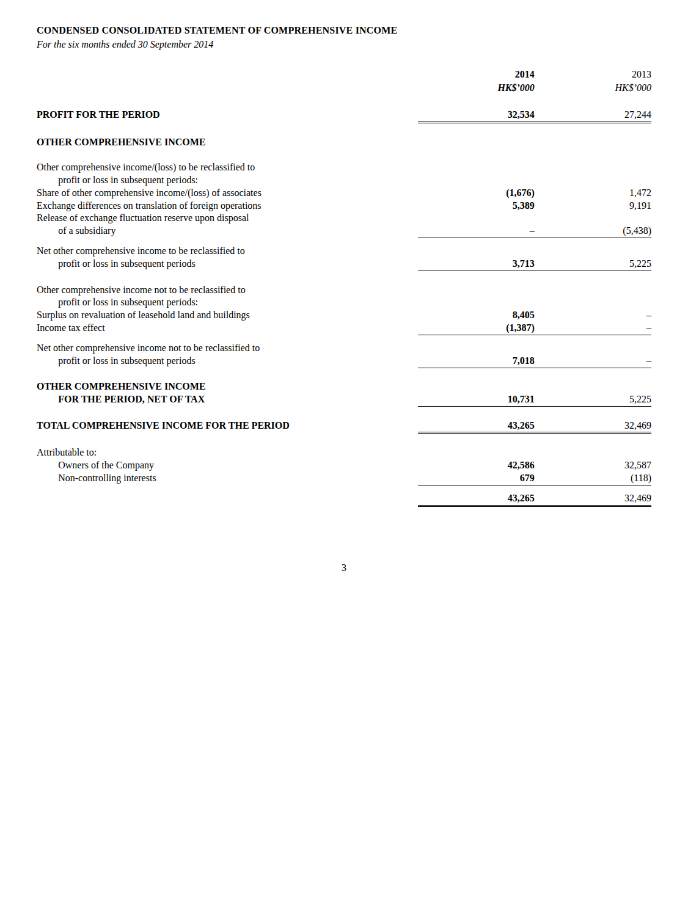CONDENSED CONSOLIDATED STATEMENT OF COMPREHENSIVE INCOME
For the six months ended 30 September 2014
| | 2014 | 2013 |
| --- | --- | --- |
| | HK$’000 | HK$’000 |
| PROFIT FOR THE PERIOD | 32,534 | 27,244 |
| OTHER COMPREHENSIVE INCOME | | |
| Other comprehensive income/(loss) to be reclassified to | | |
| profit or loss in subsequent periods: | | |
| Share of other comprehensive income/(loss) of associates | (1,676) | 1,472 |
| Exchange differences on translation of foreign operations | 5,389 | 9,191 |
| Release of exchange fluctuation reserve upon disposal | | |
| of a subsidiary | – | (5,438) |
| Net other comprehensive income to be reclassified to | | |
| profit or loss in subsequent periods | 3,713 | 5,225 |
| Other comprehensive income not to be reclassified to | | |
| profit or loss in subsequent periods: | | |
| Surplus on revaluation of leasehold land and buildings | 8,405 | – |
| Income tax effect | (1,387) | – |
| Net other comprehensive income not to be reclassified to | | |
| profit or loss in subsequent periods | 7,018 | – |
| OTHER COMPREHENSIVE INCOME | | |
| FOR THE PERIOD, NET OF TAX | 10,731 | 5,225 |
| TOTAL COMPREHENSIVE INCOME FOR THE PERIOD | 43,265 | 32,469 |
| Attributable to: | | |
| Owners of the Company | 42,586 | 32,587 |
| Non-controlling interests | 679 | (118) |
| | 43,265 | 32,469 |
3